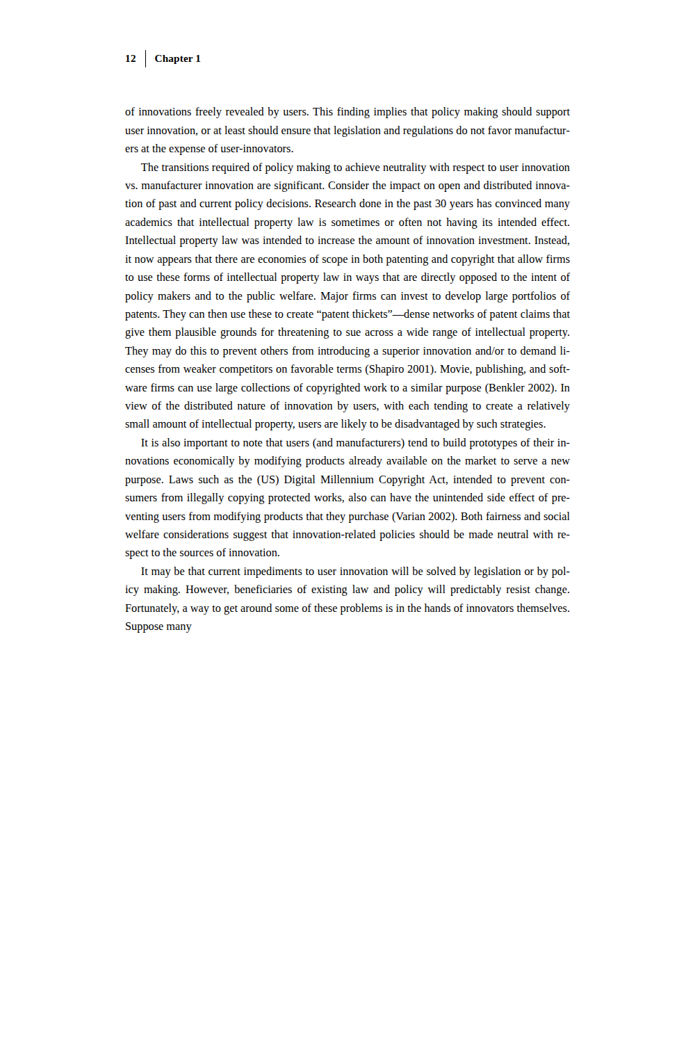12 Chapter 1
of innovations freely revealed by users. This finding implies that policy making should support user innovation, or at least should ensure that legislation and regulations do not favor manufacturers at the expense of user-innovators.
The transitions required of policy making to achieve neutrality with respect to user innovation vs. manufacturer innovation are significant. Consider the impact on open and distributed innovation of past and current policy decisions. Research done in the past 30 years has convinced many academics that intellectual property law is sometimes or often not having its intended effect. Intellectual property law was intended to increase the amount of innovation investment. Instead, it now appears that there are economies of scope in both patenting and copyright that allow firms to use these forms of intellectual property law in ways that are directly opposed to the intent of policy makers and to the public welfare. Major firms can invest to develop large portfolios of patents. They can then use these to create “patent thickets”—dense networks of patent claims that give them plausible grounds for threatening to sue across a wide range of intellectual property. They may do this to prevent others from introducing a superior innovation and/or to demand licenses from weaker competitors on favorable terms (Shapiro 2001). Movie, publishing, and software firms can use large collections of copyrighted work to a similar purpose (Benkler 2002). In view of the distributed nature of innovation by users, with each tending to create a relatively small amount of intellectual property, users are likely to be disadvantaged by such strategies.
It is also important to note that users (and manufacturers) tend to build prototypes of their innovations economically by modifying products already available on the market to serve a new purpose. Laws such as the (US) Digital Millennium Copyright Act, intended to prevent consumers from illegally copying protected works, also can have the unintended side effect of preventing users from modifying products that they purchase (Varian 2002). Both fairness and social welfare considerations suggest that innovation-related policies should be made neutral with respect to the sources of innovation.
It may be that current impediments to user innovation will be solved by legislation or by policy making. However, beneficiaries of existing law and policy will predictably resist change. Fortunately, a way to get around some of these problems is in the hands of innovators themselves. Suppose many